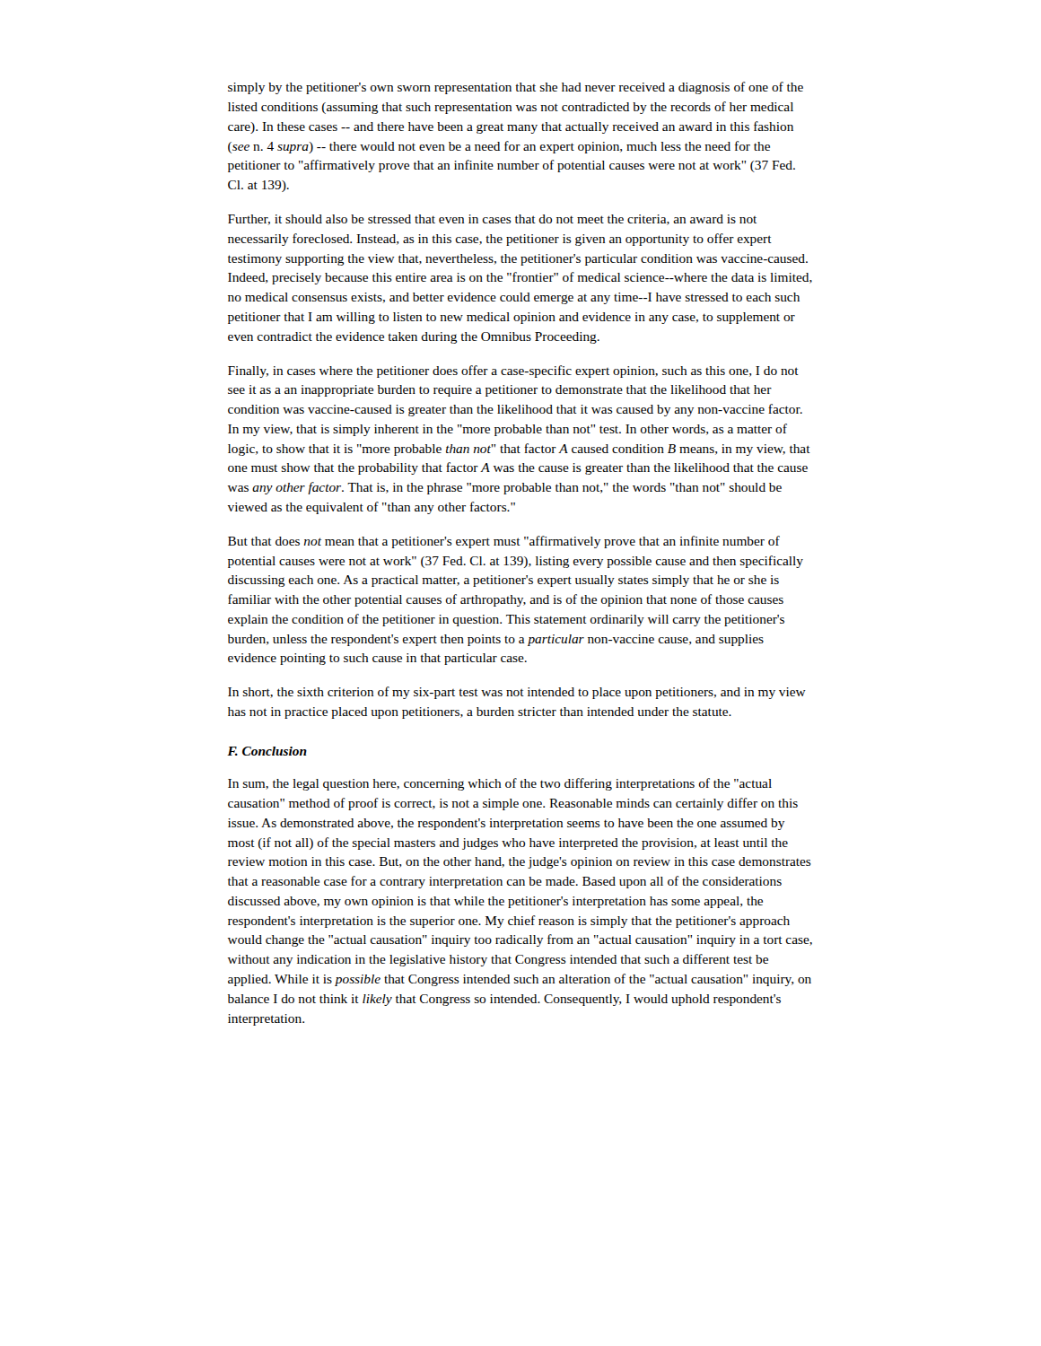simply by the petitioner's own sworn representation that she had never received a diagnosis of one of the listed conditions (assuming that such representation was not contradicted by the records of her medical care). In these cases -- and there have been a great many that actually received an award in this fashion (see n. 4 supra) -- there would not even be a need for an expert opinion, much less the need for the petitioner to "affirmatively prove that an infinite number of potential causes were not at work" (37 Fed. Cl. at 139).
Further, it should also be stressed that even in cases that do not meet the criteria, an award is not necessarily foreclosed. Instead, as in this case, the petitioner is given an opportunity to offer expert testimony supporting the view that, nevertheless, the petitioner's particular condition was vaccine-caused. Indeed, precisely because this entire area is on the "frontier" of medical science--where the data is limited, no medical consensus exists, and better evidence could emerge at any time--I have stressed to each such petitioner that I am willing to listen to new medical opinion and evidence in any case, to supplement or even contradict the evidence taken during the Omnibus Proceeding.
Finally, in cases where the petitioner does offer a case-specific expert opinion, such as this one, I do not see it as a an inappropriate burden to require a petitioner to demonstrate that the likelihood that her condition was vaccine-caused is greater than the likelihood that it was caused by any non-vaccine factor. In my view, that is simply inherent in the "more probable than not" test. In other words, as a matter of logic, to show that it is "more probable than not" that factor A caused condition B means, in my view, that one must show that the probability that factor A was the cause is greater than the likelihood that the cause was any other factor. That is, in the phrase "more probable than not," the words "than not" should be viewed as the equivalent of "than any other factors."
But that does not mean that a petitioner's expert must "affirmatively prove that an infinite number of potential causes were not at work" (37 Fed. Cl. at 139), listing every possible cause and then specifically discussing each one. As a practical matter, a petitioner's expert usually states simply that he or she is familiar with the other potential causes of arthropathy, and is of the opinion that none of those causes explain the condition of the petitioner in question. This statement ordinarily will carry the petitioner's burden, unless the respondent's expert then points to a particular non-vaccine cause, and supplies evidence pointing to such cause in that particular case.
In short, the sixth criterion of my six-part test was not intended to place upon petitioners, and in my view has not in practice placed upon petitioners, a burden stricter than intended under the statute.
F. Conclusion
In sum, the legal question here, concerning which of the two differing interpretations of the "actual causation" method of proof is correct, is not a simple one. Reasonable minds can certainly differ on this issue. As demonstrated above, the respondent's interpretation seems to have been the one assumed by most (if not all) of the special masters and judges who have interpreted the provision, at least until the review motion in this case. But, on the other hand, the judge's opinion on review in this case demonstrates that a reasonable case for a contrary interpretation can be made. Based upon all of the considerations discussed above, my own opinion is that while the petitioner's interpretation has some appeal, the respondent's interpretation is the superior one. My chief reason is simply that the petitioner's approach would change the "actual causation" inquiry too radically from an "actual causation" inquiry in a tort case, without any indication in the legislative history that Congress intended that such a different test be applied. While it is possible that Congress intended such an alteration of the "actual causation" inquiry, on balance I do not think it likely that Congress so intended. Consequently, I would uphold respondent's interpretation.